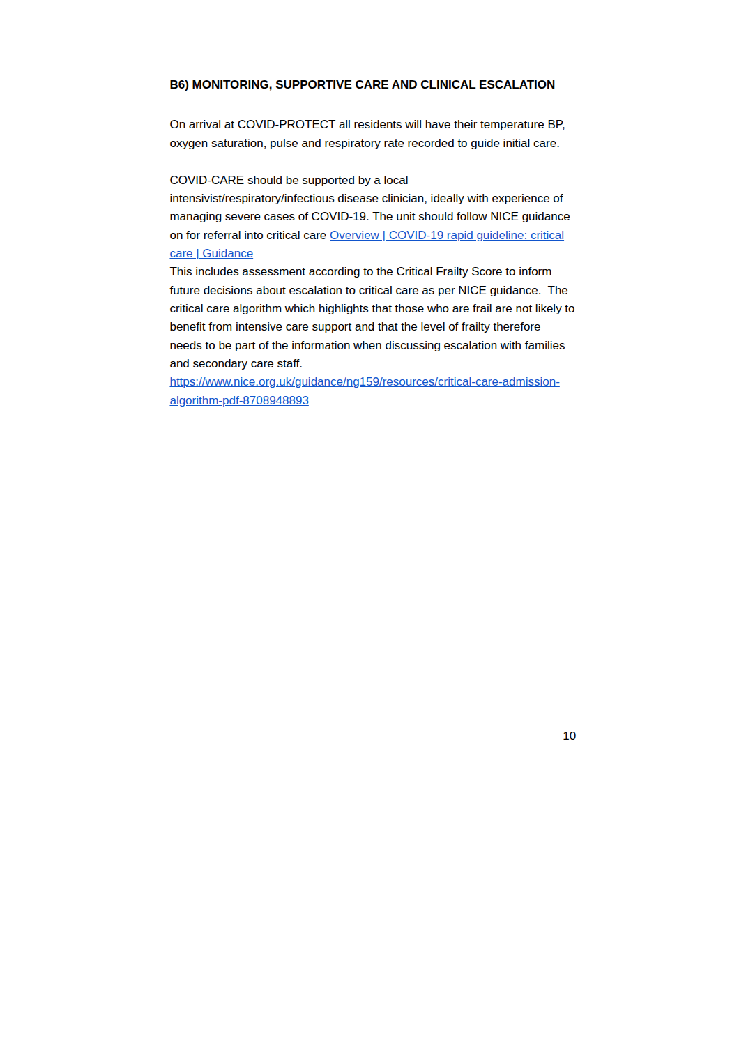B6) MONITORING, SUPPORTIVE CARE AND CLINICAL ESCALATION
On arrival at COVID-PROTECT all residents will have their temperature BP, oxygen saturation, pulse and respiratory rate recorded to guide initial care.
COVID-CARE should be supported by a local intensivist/respiratory/infectious disease clinician, ideally with experience of managing severe cases of COVID-19. The unit should follow NICE guidance on for referral into critical care Overview | COVID-19 rapid guideline: critical care | Guidance
This includes assessment according to the Critical Frailty Score to inform future decisions about escalation to critical care as per NICE guidance. The critical care algorithm which highlights that those who are frail are not likely to benefit from intensive care support and that the level of frailty therefore needs to be part of the information when discussing escalation with families and secondary care staff. https://www.nice.org.uk/guidance/ng159/resources/critical-care-admission-algorithm-pdf-8708948893
10